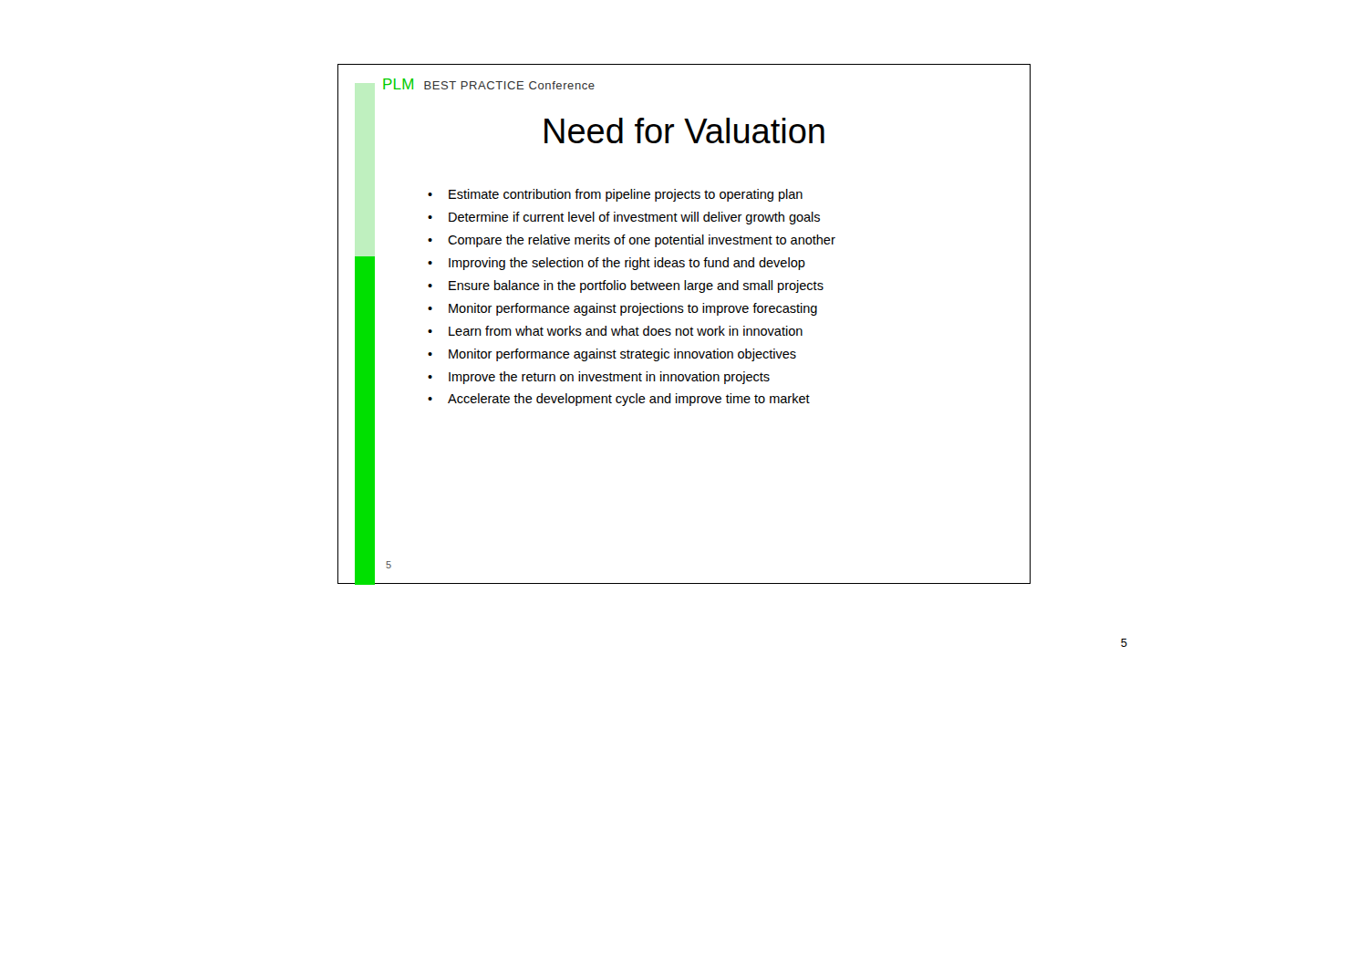PLM BEST PRACTICE Conference
Need for Valuation
Estimate contribution from pipeline projects to operating plan
Determine if current level of investment will deliver growth goals
Compare the relative merits of one potential investment to another
Improving the selection of the right ideas to fund and develop
Ensure balance in the portfolio between large and small projects
Monitor performance against projections to improve forecasting
Learn from what works and what does not work in innovation
Monitor performance against strategic innovation objectives
Improve the return on investment in innovation projects
Accelerate the development cycle and improve time to market
5
5